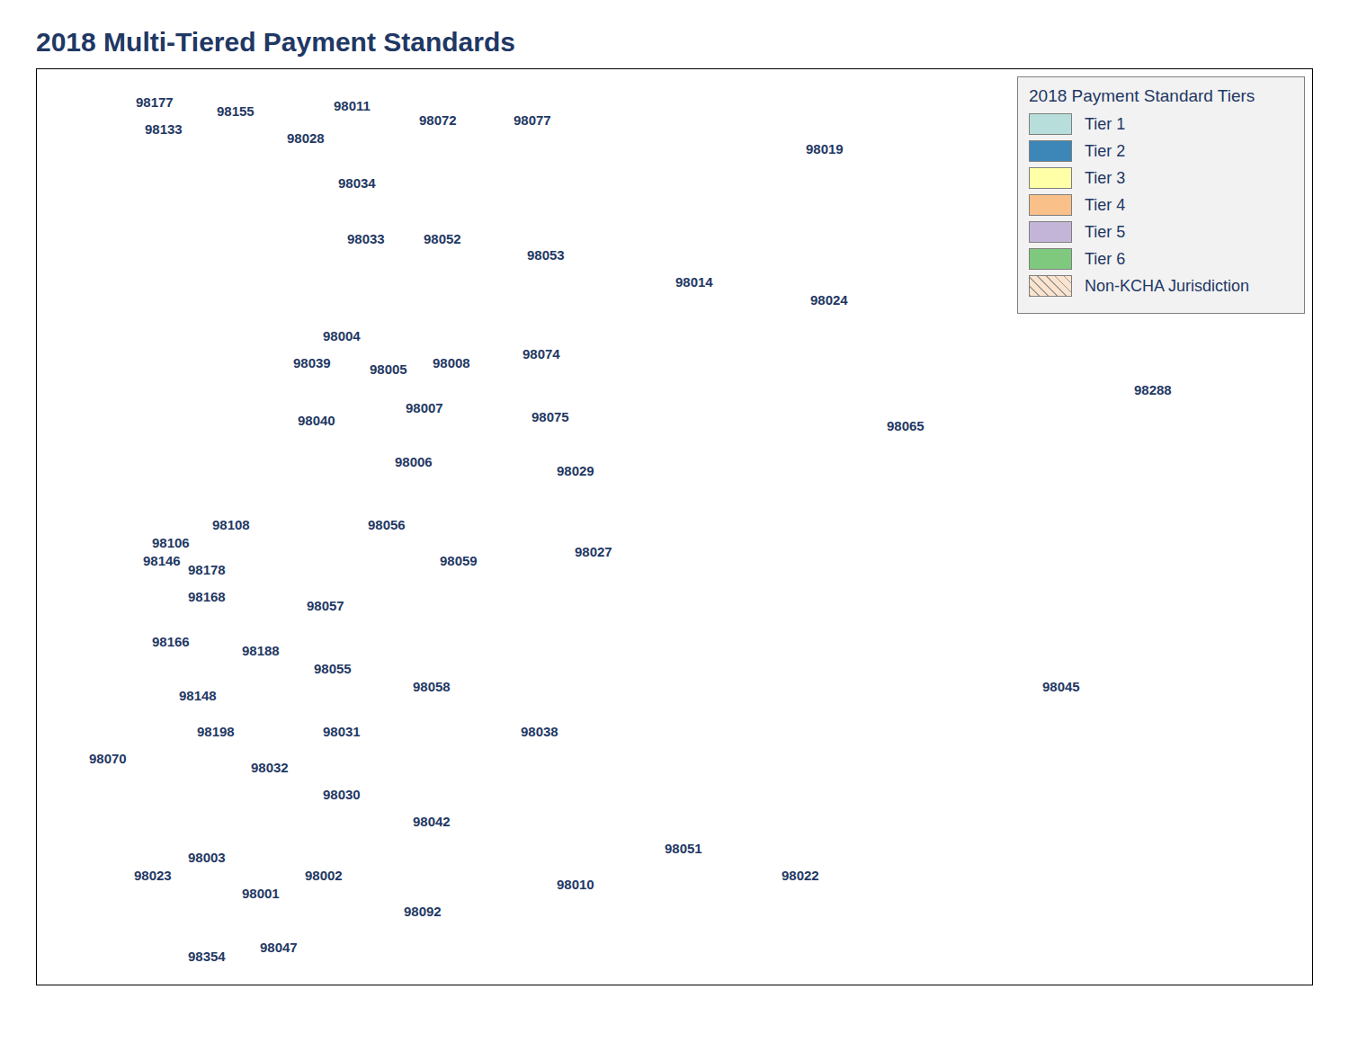2018 Multi-Tiered Payment Standards
2018 Payment Standard Tiers
Tier 1
Tier 2
Tier 3
Tier 4
Tier 5
Tier 6
Non-KCHA Jurisdiction
98177 98155 98011 98072 98077 98019 98133 98028 98034 98033 98052 98053 98014 98024 98004 98039 98005 98008 98074 98288 98007 98040 98075 98065 98006 98029 98056 98108 98106 98146 98178 98059 98027 98168 98057 98166 98188 98055 98058 98148 98045 98198 98031 98038 98070 98032 98030 98042 98051 98003 98023 98002 98010 98022 98001 98092 98354 98047